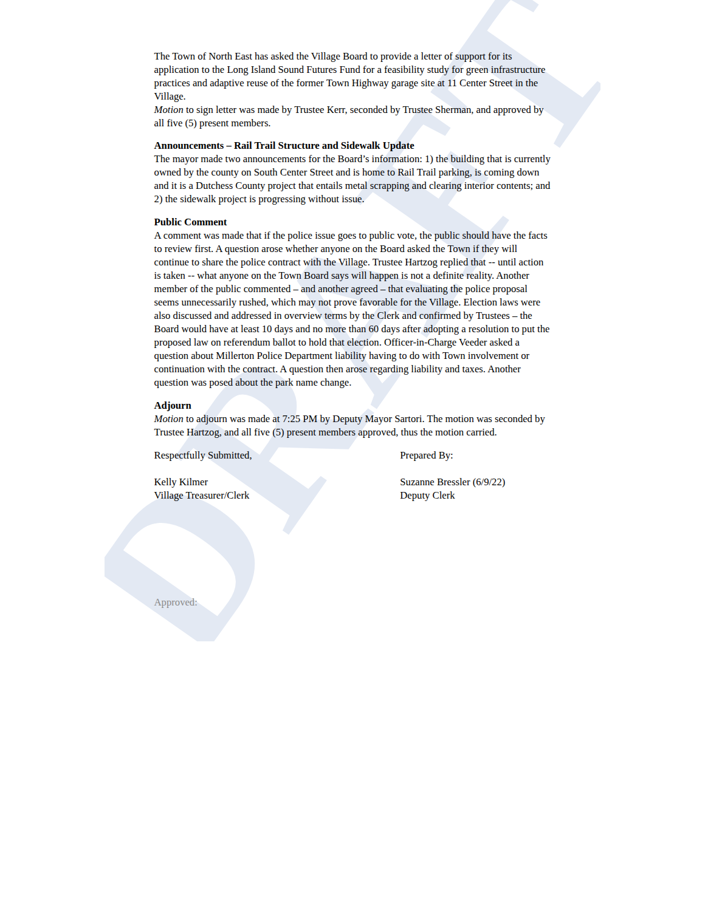DRAFT
The Town of North East has asked the Village Board to provide a letter of support for its application to the Long Island Sound Futures Fund for a feasibility study for green infrastructure practices and adaptive reuse of the former Town Highway garage site at 11 Center Street in the Village.
Motion to sign letter was made by Trustee Kerr, seconded by Trustee Sherman, and approved by all five (5) present members.
Announcements – Rail Trail Structure and Sidewalk Update
The mayor made two announcements for the Board’s information: 1) the building that is currently owned by the county on South Center Street and is home to Rail Trail parking, is coming down and it is a Dutchess County project that entails metal scrapping and clearing interior contents; and 2) the sidewalk project is progressing without issue.
Public Comment
A comment was made that if the police issue goes to public vote, the public should have the facts to review first. A question arose whether anyone on the Board asked the Town if they will continue to share the police contract with the Village. Trustee Hartzog replied that -- until action is taken -- what anyone on the Town Board says will happen is not a definite reality. Another member of the public commented – and another agreed – that evaluating the police proposal seems unnecessarily rushed, which may not prove favorable for the Village. Election laws were also discussed and addressed in overview terms by the Clerk and confirmed by Trustees – the Board would have at least 10 days and no more than 60 days after adopting a resolution to put the proposed law on referendum ballot to hold that election. Officer-in-Charge Veeder asked a question about Millerton Police Department liability having to do with Town involvement or continuation with the contract. A question then arose regarding liability and taxes. Another question was posed about the park name change.
Adjourn
Motion to adjourn was made at 7:25 PM by Deputy Mayor Sartori. The motion was seconded by Trustee Hartzog, and all five (5) present members approved, thus the motion carried.
| Respectfully Submitted, | Prepared By: |
| Kelly Kilmer | Suzanne Bressler (6/9/22) |
| Village Treasurer/Clerk | Deputy Clerk |
Approved: